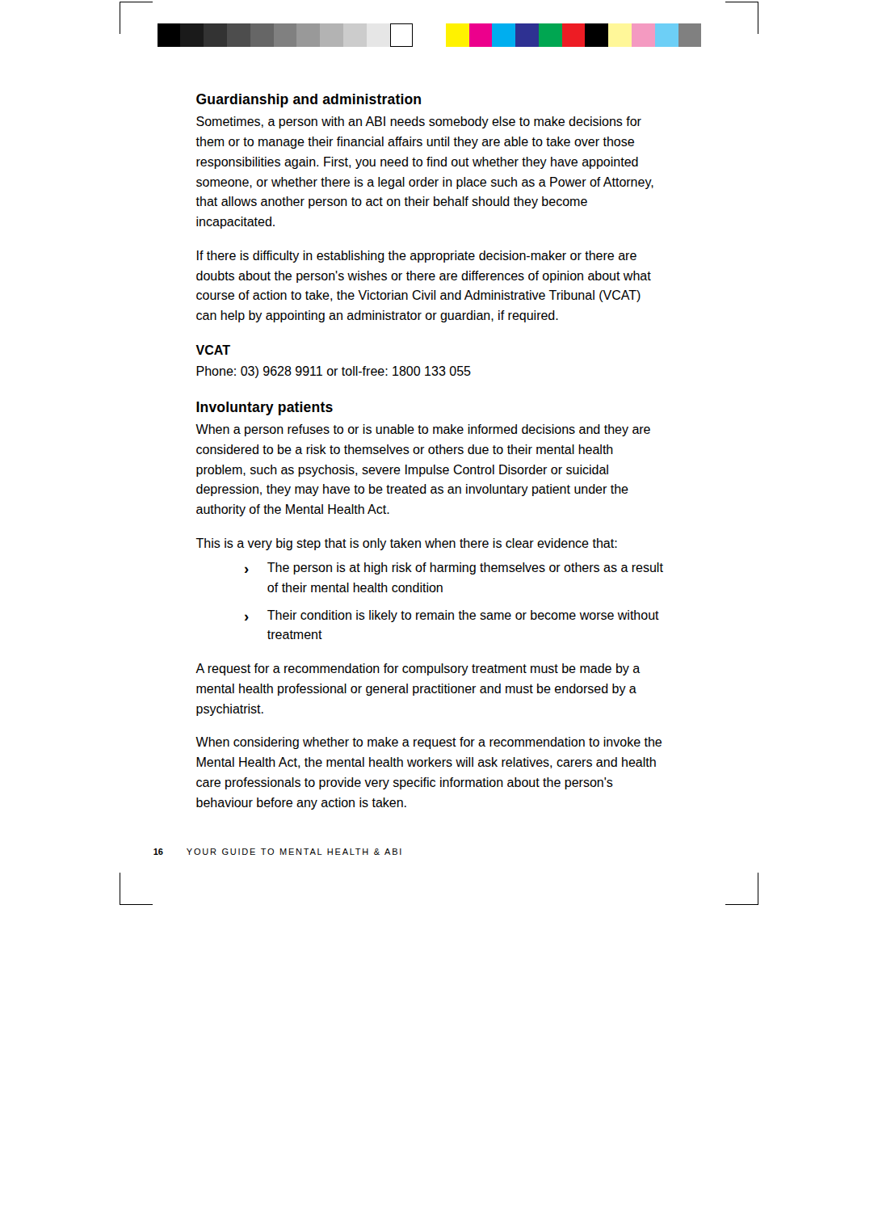Guardianship and administration
Sometimes, a person with an ABI needs somebody else to make decisions for them or to manage their financial affairs until they are able to take over those responsibilities again. First, you need to find out whether they have appointed someone, or whether there is a legal order in place such as a Power of Attorney, that allows another person to act on their behalf should they become incapacitated.
If there is difficulty in establishing the appropriate decision-maker or there are doubts about the person's wishes or there are differences of opinion about what course of action to take, the Victorian Civil and Administrative Tribunal (VCAT) can help by appointing an administrator or guardian, if required.
VCAT
Phone: 03) 9628 9911 or toll-free: 1800 133 055
Involuntary patients
When a person refuses to or is unable to make informed decisions and they are considered to be a risk to themselves or others due to their mental health problem, such as psychosis, severe Impulse Control Disorder or suicidal depression, they may have to be treated as an involuntary patient under the authority of the Mental Health Act.
This is a very big step that is only taken when there is clear evidence that:
The person is at high risk of harming themselves or others as a result of their mental health condition
Their condition is likely to remain the same or become worse without treatment
A request for a recommendation for compulsory treatment must be made by a mental health professional or general practitioner and must be endorsed by a psychiatrist.
When considering whether to make a request for a recommendation to invoke the Mental Health Act, the mental health workers will ask relatives, carers and health care professionals to provide very specific information about the person's behaviour before any action is taken.
16 Your guide to mental health & ABI